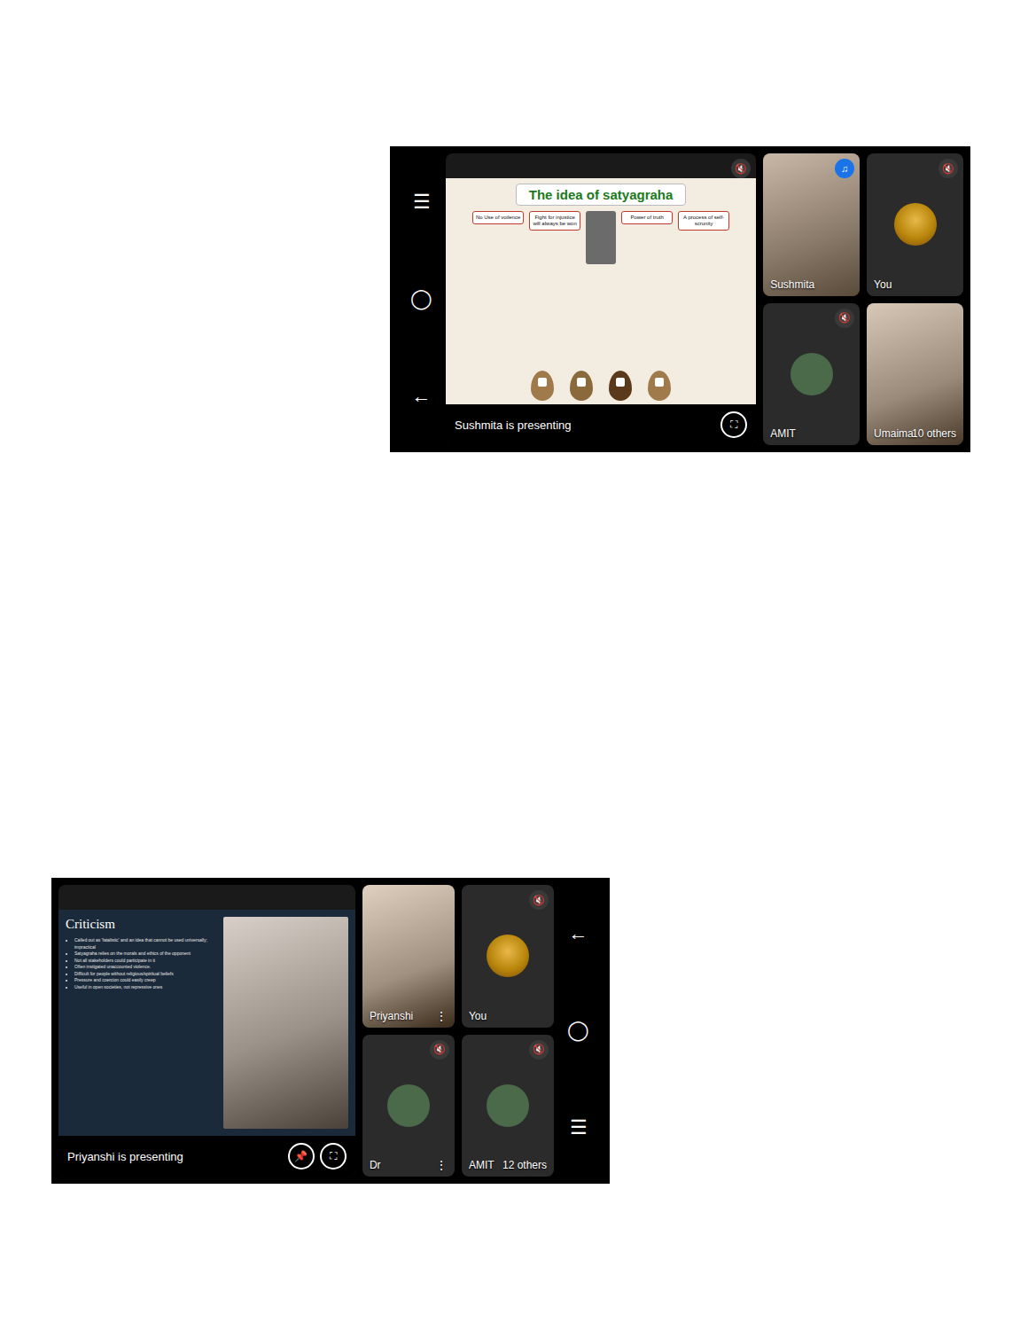☰
◯
←
🔇
The idea of satyagraha
No Use of voilence
Fight for injustice will always be won
Power of truth
A process of self-scrunity
Sushmita is presenting ⛶
♫
Sushmita
🔇
You
🔇
AMIT
🔇
Umaima
10 others
Criticism
Called out as 'fatalistic' and an idea that cannot be used universally; impractical
Satyagraha relies on the morals and ethics of the opponent
Not all stakeholders could participate in it
Often instigated unaccounted violence.
Difficult for people without religious/spiritual beliefs
Pressure and coercion could easily creep
Useful in open societies, not repressive ones
Priyanshi is presenting 📌 ⛶
Priyanshi
⋮
🔇
You
🔇
Dr
⋮
🔇
AMIT
12 others
←
◯
☰